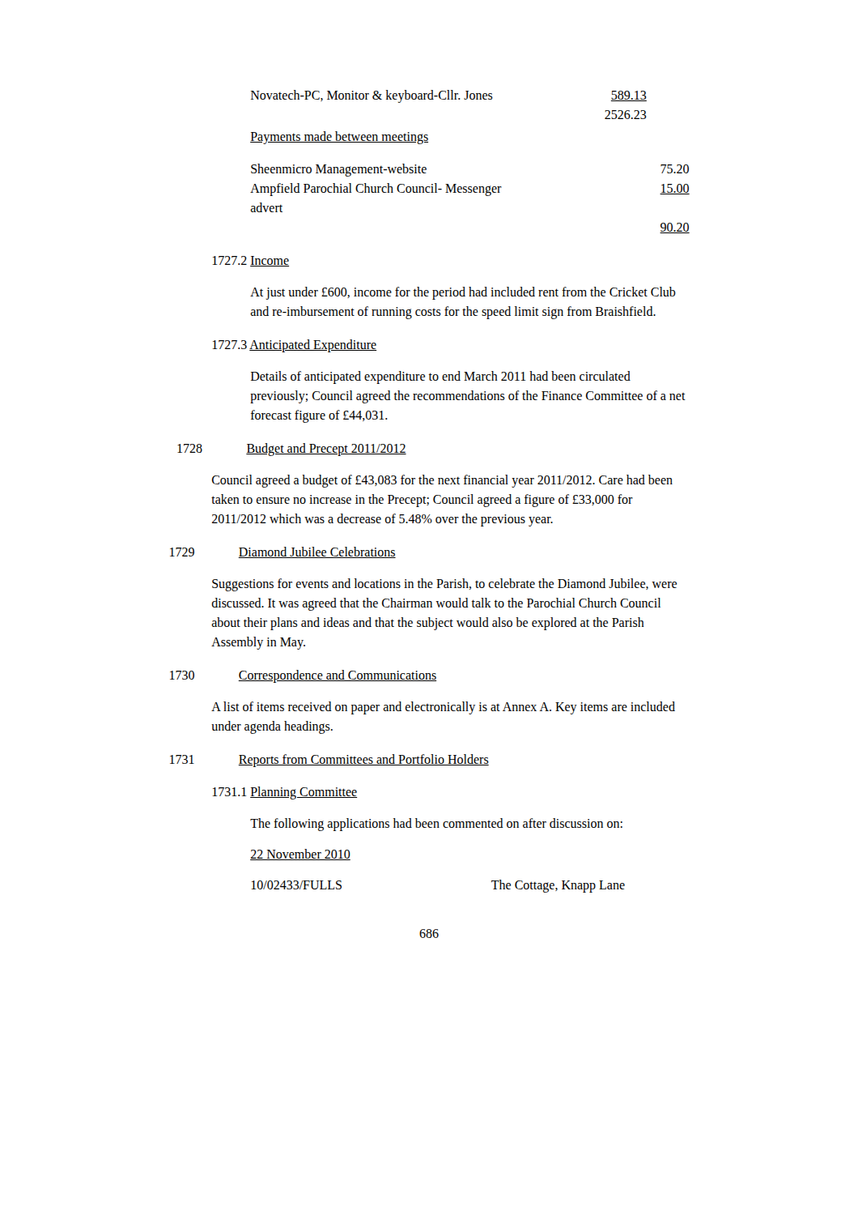| Novatech-PC, Monitor & keyboard-Cllr. Jones | 589.13 | |
| | 2526.23 | |
Payments made between meetings
| Sheenmicro Management-website | | 75.20 |
| Ampfield Parochial Church Council- Messenger advert | | 15.00 |
| | | 90.20 |
1727.2 Income
At just under £600, income for the period had included rent from the Cricket Club and re-imbursement of running costs for the speed limit sign from Braishfield.
1727.3 Anticipated Expenditure
Details of anticipated expenditure to end March 2011 had been circulated previously; Council agreed the recommendations of the Finance Committee of a net forecast figure of £44,031.
1728 Budget and Precept 2011/2012
Council agreed a budget of £43,083 for the next financial year 2011/2012. Care had been taken to ensure no increase in the Precept; Council agreed a figure of £33,000 for 2011/2012 which was a decrease of 5.48% over the previous year.
1729 Diamond Jubilee Celebrations
Suggestions for events and locations in the Parish, to celebrate the Diamond Jubilee, were discussed. It was agreed that the Chairman would talk to the Parochial Church Council about their plans and ideas and that the subject would also be explored at the Parish Assembly in May.
1730 Correspondence and Communications
A list of items received on paper and electronically is at Annex A. Key items are included under agenda headings.
1731 Reports from Committees and Portfolio Holders
1731.1 Planning Committee
The following applications had been commented on after discussion on:
22 November 2010
10/02433/FULLS The Cottage, Knapp Lane
686